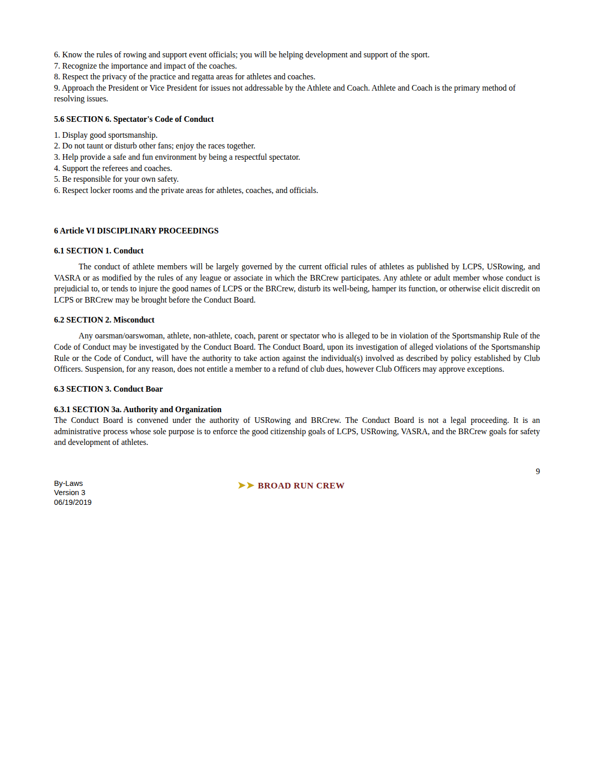6. Know the rules of rowing and support event officials; you will be helping development and support of the sport.
7. Recognize the importance and impact of the coaches.
8. Respect the privacy of the practice and regatta areas for athletes and coaches.
9. Approach the President or Vice President for issues not addressable by the Athlete and Coach. Athlete and Coach is the primary method of resolving issues.
5.6 SECTION 6. Spectator's Code of Conduct
1. Display good sportsmanship.
2. Do not taunt or disturb other fans; enjoy the races together.
3. Help provide a safe and fun environment by being a respectful spectator.
4. Support the referees and coaches.
5. Be responsible for your own safety.
6. Respect locker rooms and the private areas for athletes, coaches, and officials.
6 Article VI DISCIPLINARY PROCEEDINGS
6.1 SECTION 1. Conduct
The conduct of athlete members will be largely governed by the current official rules of athletes as published by LCPS, USRowing, and VASRA or as modified by the rules of any league or associate in which the BRCrew participates. Any athlete or adult member whose conduct is prejudicial to, or tends to injure the good names of LCPS or the BRCrew, disturb its well-being, hamper its function, or otherwise elicit discredit on LCPS or BRCrew may be brought before the Conduct Board.
6.2 SECTION 2. Misconduct
Any oarsman/oarswoman, athlete, non-athlete, coach, parent or spectator who is alleged to be in violation of the Sportsmanship Rule of the Code of Conduct may be investigated by the Conduct Board. The Conduct Board, upon its investigation of alleged violations of the Sportsmanship Rule or the Code of Conduct, will have the authority to take action against the individual(s) involved as described by policy established by Club Officers. Suspension, for any reason, does not entitle a member to a refund of club dues, however Club Officers may approve exceptions.
6.3 SECTION 3. Conduct Boar
6.3.1 SECTION 3a. Authority and Organization
The Conduct Board is convened under the authority of USRowing and BRCrew. The Conduct Board is not a legal proceeding. It is an administrative process whose sole purpose is to enforce the good citizenship goals of LCPS, USRowing, VASRA, and the BRCrew goals for safety and development of athletes.
9
By-Laws
Version 3
06/19/2019
➤➤BROAD RUN CREW